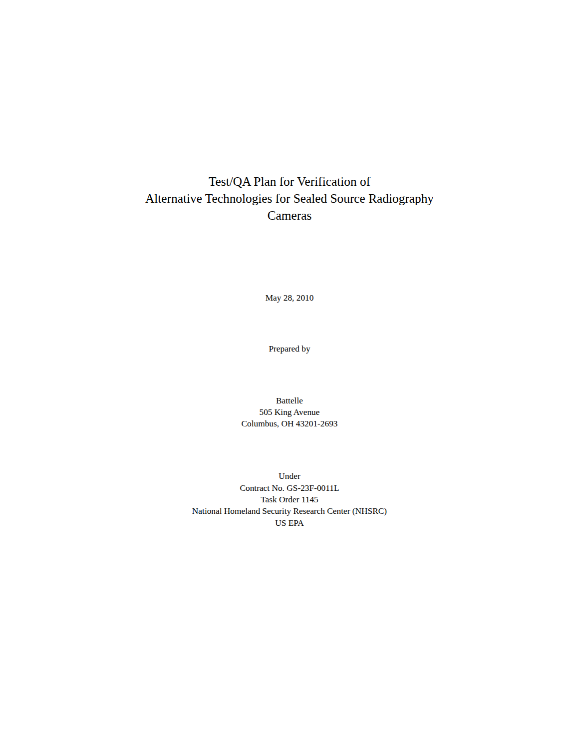Test/QA Plan for Verification of
Alternative Technologies for Sealed Source Radiography Cameras
May 28, 2010
Prepared by
Battelle
505 King Avenue
Columbus, OH 43201-2693
Under
Contract No. GS-23F-0011L
Task Order 1145
National Homeland Security Research Center (NHSRC)
US EPA